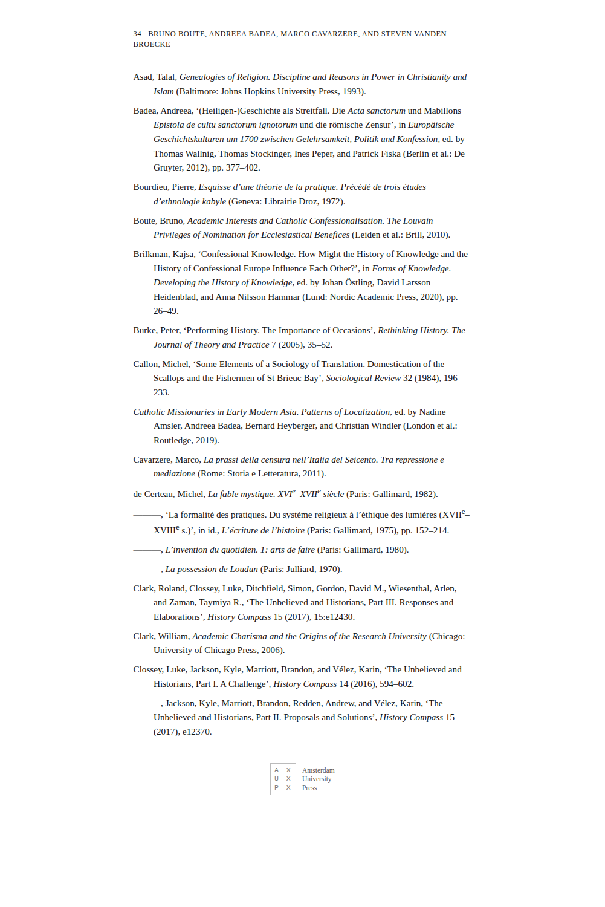34 Bruno Boute, Andreea Badea, Marco Cavarzere, and Steven Vanden Broecke
Asad, Talal, Genealogies of Religion. Discipline and Reasons in Power in Christianity and Islam (Baltimore: Johns Hopkins University Press, 1993).
Badea, Andreea, ‘(Heiligen-)Geschichte als Streitfall. Die Acta sanctorum und Mabillons Epistola de cultu sanctorum ignotorum und die römische Zensur’, in Europäische Geschichtskulturen um 1700 zwischen Gelehrsamkeit, Politik und Konfession, ed. by Thomas Wallnig, Thomas Stockinger, Ines Peper, and Patrick Fiska (Berlin et al.: De Gruyter, 2012), pp. 377–402.
Bourdieu, Pierre, Esquisse d’une théorie de la pratique. Précédé de trois études d’ethnologie kabyle (Geneva: Librairie Droz, 1972).
Boute, Bruno, Academic Interests and Catholic Confessionalisation. The Louvain Privileges of Nomination for Ecclesiastical Benefices (Leiden et al.: Brill, 2010).
Brilkman, Kajsa, ‘Confessional Knowledge. How Might the History of Knowledge and the History of Confessional Europe Influence Each Other?’, in Forms of Knowledge. Developing the History of Knowledge, ed. by Johan Östling, David Larsson Heidenblad, and Anna Nilsson Hammar (Lund: Nordic Academic Press, 2020), pp. 26–49.
Burke, Peter, ‘Performing History. The Importance of Occasions’, Rethinking History. The Journal of Theory and Practice 7 (2005), 35–52.
Callon, Michel, ‘Some Elements of a Sociology of Translation. Domestication of the Scallops and the Fishermen of St Brieuc Bay’, Sociological Review 32 (1984), 196–233.
Catholic Missionaries in Early Modern Asia. Patterns of Localization, ed. by Nadine Amsler, Andreea Badea, Bernard Heyberger, and Christian Windler (London et al.: Routledge, 2019).
Cavarzere, Marco, La prassi della censura nell’Italia del Seicento. Tra repressione e mediazione (Rome: Storia e Letteratura, 2011).
de Certeau, Michel, La fable mystique. XVIe–XVIIe siècle (Paris: Gallimard, 1982).
———, ‘La formalité des pratiques. Du système religieux à l’éthique des lumières (XVIIe–XVIIIe s.)’, in id., L’écriture de l’histoire (Paris: Gallimard, 1975), pp. 152–214.
———, L’invention du quotidien. 1: arts de faire (Paris: Gallimard, 1980).
———, La possession de Loudun (Paris: Julliard, 1970).
Clark, Roland, Clossey, Luke, Ditchfield, Simon, Gordon, David M., Wiesenthal, Arlen, and Zaman, Taymiya R., ‘The Unbelieved and Historians, Part III. Responses and Elaborations’, History Compass 15 (2017), 15:e12430.
Clark, William, Academic Charisma and the Origins of the Research University (Chicago: University of Chicago Press, 2006).
Clossey, Luke, Jackson, Kyle, Marriott, Brandon, and Vélez, Karin, ‘The Unbelieved and Historians, Part I. A Challenge’, History Compass 14 (2016), 594–602.
———, Jackson, Kyle, Marriott, Brandon, Redden, Andrew, and Vélez, Karin, ‘The Unbelieved and Historians, Part II. Proposals and Solutions’, History Compass 15 (2017), e12370.
A X
U X
P X Amsterdam
University
Press